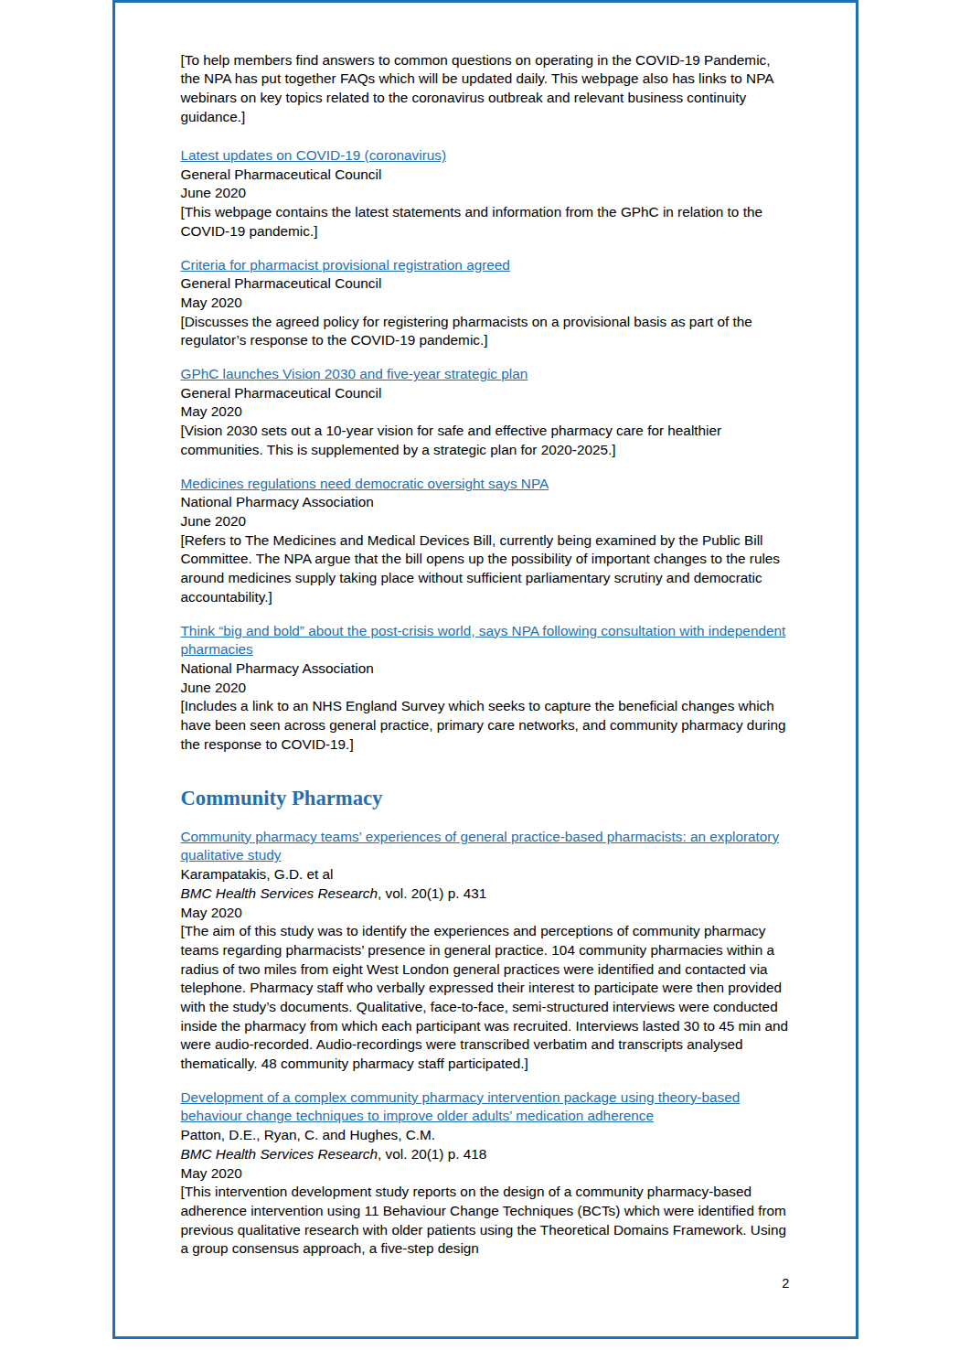[To help members find answers to common questions on operating in the COVID-19 Pandemic, the NPA has put together FAQs which will be updated daily. This webpage also has links to NPA webinars on key topics related to the coronavirus outbreak and relevant business continuity guidance.]
Latest updates on COVID-19 (coronavirus) General Pharmaceutical Council June 2020 [This webpage contains the latest statements and information from the GPhC in relation to the COVID-19 pandemic.]
Criteria for pharmacist provisional registration agreed General Pharmaceutical Council May 2020 [Discusses the agreed policy for registering pharmacists on a provisional basis as part of the regulator’s response to the COVID-19 pandemic.]
GPhC launches Vision 2030 and five-year strategic plan General Pharmaceutical Council May 2020 [Vision 2030 sets out a 10-year vision for safe and effective pharmacy care for healthier communities. This is supplemented by a strategic plan for 2020-2025.]
Medicines regulations need democratic oversight says NPA National Pharmacy Association June 2020 [Refers to The Medicines and Medical Devices Bill, currently being examined by the Public Bill Committee. The NPA argue that the bill opens up the possibility of important changes to the rules around medicines supply taking place without sufficient parliamentary scrutiny and democratic accountability.]
Think “big and bold” about the post-crisis world, says NPA following consultation with independent pharmacies National Pharmacy Association June 2020 [Includes a link to an NHS England Survey which seeks to capture the beneficial changes which have been seen across general practice, primary care networks, and community pharmacy during the response to COVID-19.]
Community Pharmacy
Community pharmacy teams’ experiences of general practice-based pharmacists: an exploratory qualitative study Karampatakis, G.D. et al BMC Health Services Research, vol. 20(1) p. 431 May 2020 [The aim of this study was to identify the experiences and perceptions of community pharmacy teams regarding pharmacists’ presence in general practice. 104 community pharmacies within a radius of two miles from eight West London general practices were identified and contacted via telephone. Pharmacy staff who verbally expressed their interest to participate were then provided with the study’s documents. Qualitative, face-to-face, semi-structured interviews were conducted inside the pharmacy from which each participant was recruited. Interviews lasted 30 to 45 min and were audio-recorded. Audio-recordings were transcribed verbatim and transcripts analysed thematically. 48 community pharmacy staff participated.]
Development of a complex community pharmacy intervention package using theory-based behaviour change techniques to improve older adults’ medication adherence Patton, D.E., Ryan, C. and Hughes, C.M. BMC Health Services Research, vol. 20(1) p. 418 May 2020 [This intervention development study reports on the design of a community pharmacy-based adherence intervention using 11 Behaviour Change Techniques (BCTs) which were identified from previous qualitative research with older patients using the Theoretical Domains Framework. Using a group consensus approach, a five-step design
2